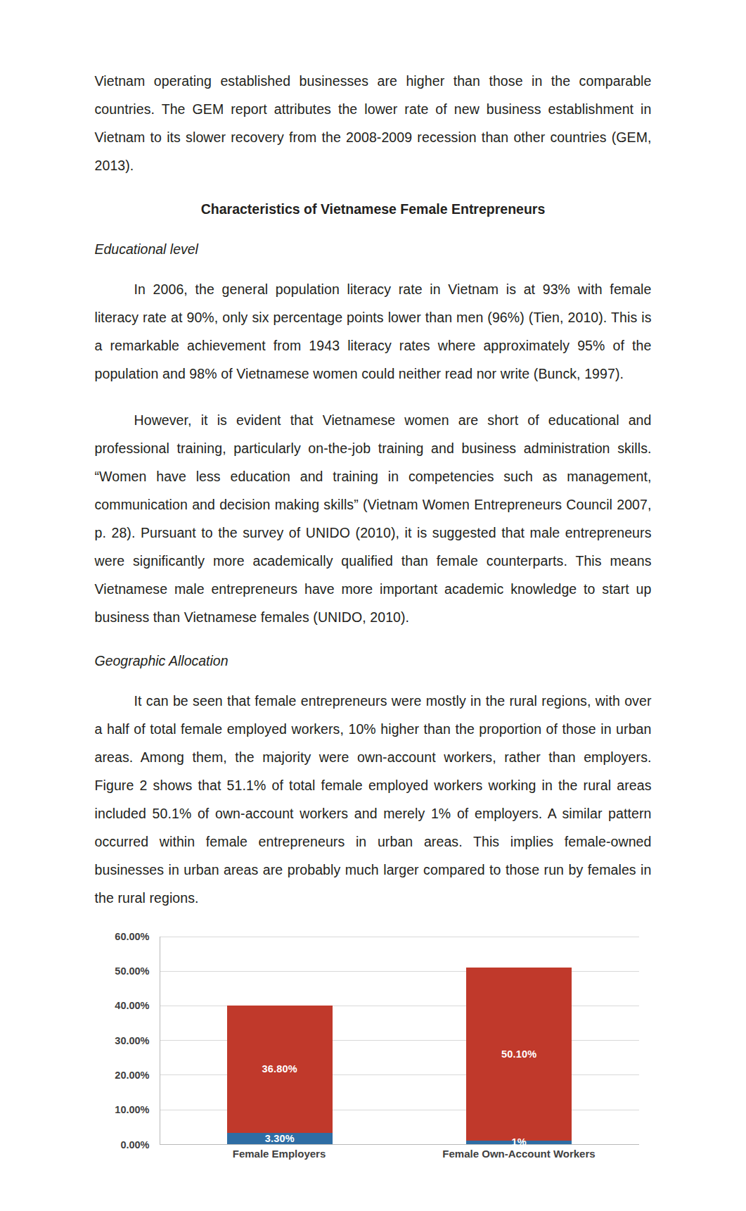Vietnam operating established businesses are higher than those in the comparable countries. The GEM report attributes the lower rate of new business establishment in Vietnam to its slower recovery from the 2008-2009 recession than other countries (GEM, 2013).
Characteristics of Vietnamese Female Entrepreneurs
Educational level
In 2006, the general population literacy rate in Vietnam is at 93% with female literacy rate at 90%, only six percentage points lower than men (96%) (Tien, 2010). This is a remarkable achievement from 1943 literacy rates where approximately 95% of the population and 98% of Vietnamese women could neither read nor write (Bunck, 1997).
However, it is evident that Vietnamese women are short of educational and professional training, particularly on-the-job training and business administration skills. “Women have less education and training in competencies such as management, communication and decision making skills” (Vietnam Women Entrepreneurs Council 2007, p. 28). Pursuant to the survey of UNIDO (2010), it is suggested that male entrepreneurs were significantly more academically qualified than female counterparts. This means Vietnamese male entrepreneurs have more important academic knowledge to start up business than Vietnamese females (UNIDO, 2010).
Geographic Allocation
It can be seen that female entrepreneurs were mostly in the rural regions, with over a half of total female employed workers, 10% higher than the proportion of those in urban areas. Among them, the majority were own-account workers, rather than employers. Figure 2 shows that 51.1% of total female employed workers working in the rural areas included 50.1% of own-account workers and merely 1% of employers. A similar pattern occurred within female entrepreneurs in urban areas. This implies female-owned businesses in urban areas are probably much larger compared to those run by females in the rural regions.
60.00%
50.00%
40.00%
30.00%
20.00%
10.00%
0.00%
36.80%
3.30%
50.10%
1%
Female Employers
Female Own-Account Workers